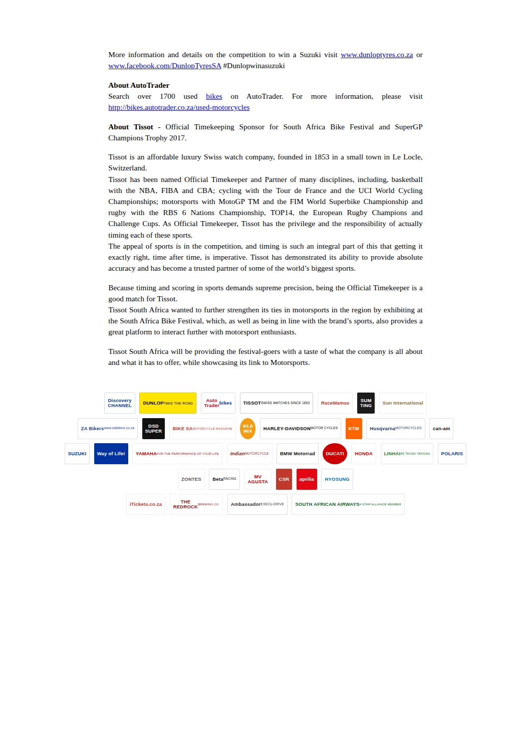More information and details on the competition to win a Suzuki visit www.dunloptyres.co.za or www.facebook.com/DunlopTyresSA #Dunlopwinasuzuki
About AutoTrader
Search over 1700 used bikes on AutoTrader. For more information, please visit http://bikes.autotrader.co.za/used-motorcycles
About Tissot - Official Timekeeping Sponsor for South Africa Bike Festival and SuperGP Champions Trophy 2017.
Tissot is an affordable luxury Swiss watch company, founded in 1853 in a small town in Le Locle, Switzerland.
Tissot has been named Official Timekeeper and Partner of many disciplines, including, basketball with the NBA, FIBA and CBA; cycling with the Tour de France and the UCI World Cycling Championships; motorsports with MotoGP TM and the FIM World Superbike Championship and rugby with the RBS 6 Nations Championship, TOP14, the European Rugby Champions and Challenge Cups. As Official Timekeeper, Tissot has the privilege and the responsibility of actually timing each of these sports.
The appeal of sports is in the competition, and timing is such an integral part of this that getting it exactly right, time after time, is imperative. Tissot has demonstrated its ability to provide absolute accuracy and has become a trusted partner of some of the world’s biggest sports.
Because timing and scoring in sports demands supreme precision, being the Official Timekeeper is a good match for Tissot.
Tissot South Africa wanted to further strengthen its ties in motorsports in the region by exhibiting at the South Africa Bike Festival, which, as well as being in line with the brand’s sports, also provides a great platform to interact further with motorsport enthusiasts.
Tissot South Africa will be providing the festival-goers with a taste of what the company is all about and what it has to offer, while showcasing its link to Motorsports.
Discovery
CHANNEL
DUNLOP
TAKE THE ROAD
Auto
Traderbikes
TISSOT
SWISS WATCHES SINCE 1853
RaceMamas
SUM
TING
Sun International
ZA Bikers
www.zabikers.co.za
DSD
SUPER
BIKE SA
MOTORCYCLE MAGAZINE
93.8
MIX
HARLEY-DAVIDSON
MOTOR CYCLES
KTM
Husqvarna
MOTORCYCLES
can-am
SUZUKI
Way of Life!
YAMAHA
FOR THE PERFORMANCE OF YOUR LIFE
Indian
MOTORCYCLE
BMW Motorrad
DUCATI
HONDA
LINHAI
All Terrain Vehicles
POLARIS
ZONTES
Beta
RACING
MV
AGUSTA
CSR
aprilia
HYOSUNG
iTickets.co.za
THE
REDROCK
BREWING CO.
Ambassador
EXECU-DRIVE
SOUTH AFRICAN AIRWAYS
A STAR ALLIANCE MEMBER